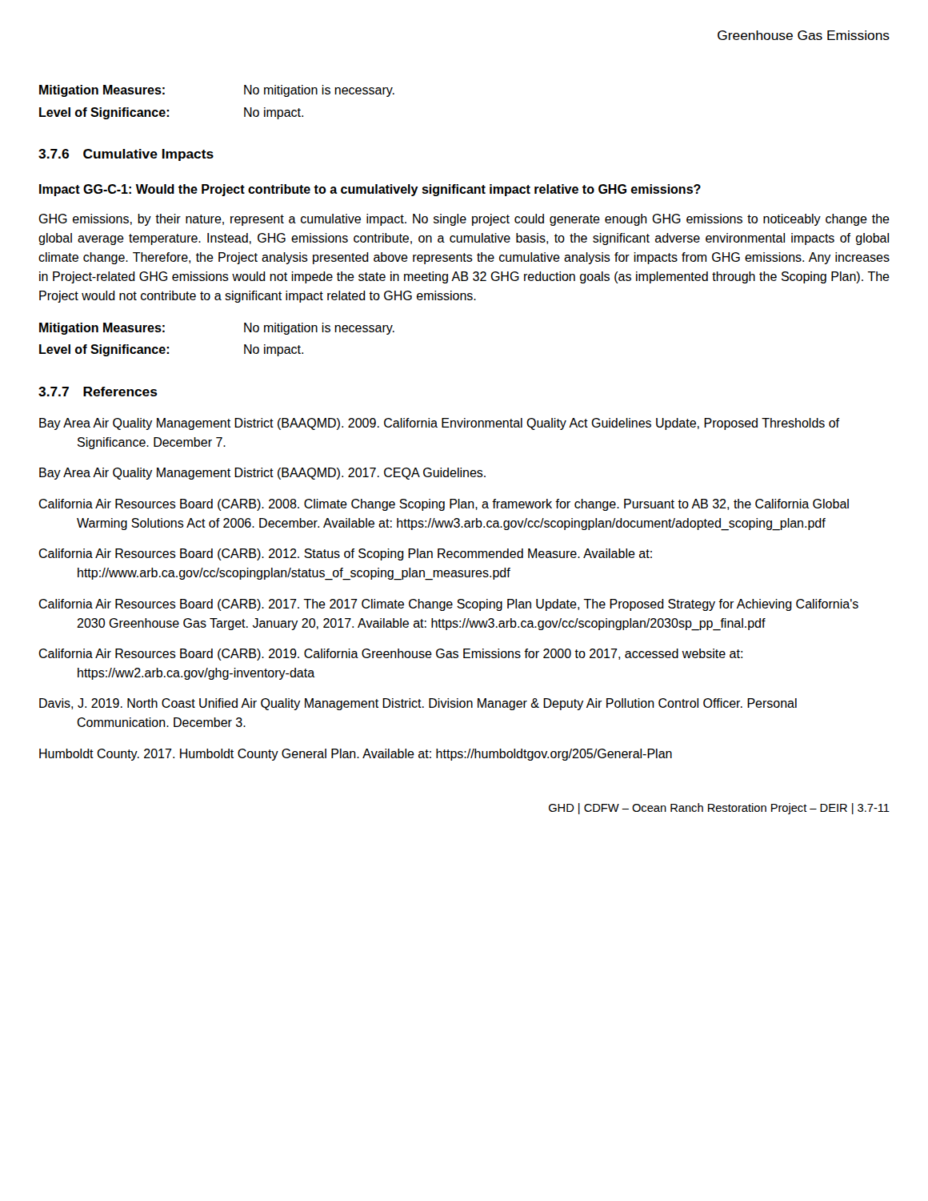Greenhouse Gas Emissions
Mitigation Measures:
No mitigation is necessary.
Level of Significance:
No impact.
3.7.6 Cumulative Impacts
Impact GG-C-1: Would the Project contribute to a cumulatively significant impact relative to GHG emissions?
GHG emissions, by their nature, represent a cumulative impact. No single project could generate enough GHG emissions to noticeably change the global average temperature. Instead, GHG emissions contribute, on a cumulative basis, to the significant adverse environmental impacts of global climate change. Therefore, the Project analysis presented above represents the cumulative analysis for impacts from GHG emissions. Any increases in Project-related GHG emissions would not impede the state in meeting AB 32 GHG reduction goals (as implemented through the Scoping Plan). The Project would not contribute to a significant impact related to GHG emissions.
Mitigation Measures:
No mitigation is necessary.
Level of Significance:
No impact.
3.7.7 References
Bay Area Air Quality Management District (BAAQMD). 2009. California Environmental Quality Act Guidelines Update, Proposed Thresholds of Significance. December 7.
Bay Area Air Quality Management District (BAAQMD). 2017. CEQA Guidelines.
California Air Resources Board (CARB). 2008. Climate Change Scoping Plan, a framework for change. Pursuant to AB 32, the California Global Warming Solutions Act of 2006. December. Available at: https://ww3.arb.ca.gov/cc/scopingplan/document/adopted_scoping_plan.pdf
California Air Resources Board (CARB). 2012. Status of Scoping Plan Recommended Measure. Available at: http://www.arb.ca.gov/cc/scopingplan/status_of_scoping_plan_measures.pdf
California Air Resources Board (CARB). 2017. The 2017 Climate Change Scoping Plan Update, The Proposed Strategy for Achieving California's 2030 Greenhouse Gas Target. January 20, 2017. Available at: https://ww3.arb.ca.gov/cc/scopingplan/2030sp_pp_final.pdf
California Air Resources Board (CARB). 2019. California Greenhouse Gas Emissions for 2000 to 2017, accessed website at: https://ww2.arb.ca.gov/ghg-inventory-data
Davis, J. 2019. North Coast Unified Air Quality Management District. Division Manager & Deputy Air Pollution Control Officer. Personal Communication. December 3.
Humboldt County. 2017. Humboldt County General Plan. Available at: https://humboldtgov.org/205/General-Plan
GHD | CDFW – Ocean Ranch Restoration Project – DEIR | 3.7-11